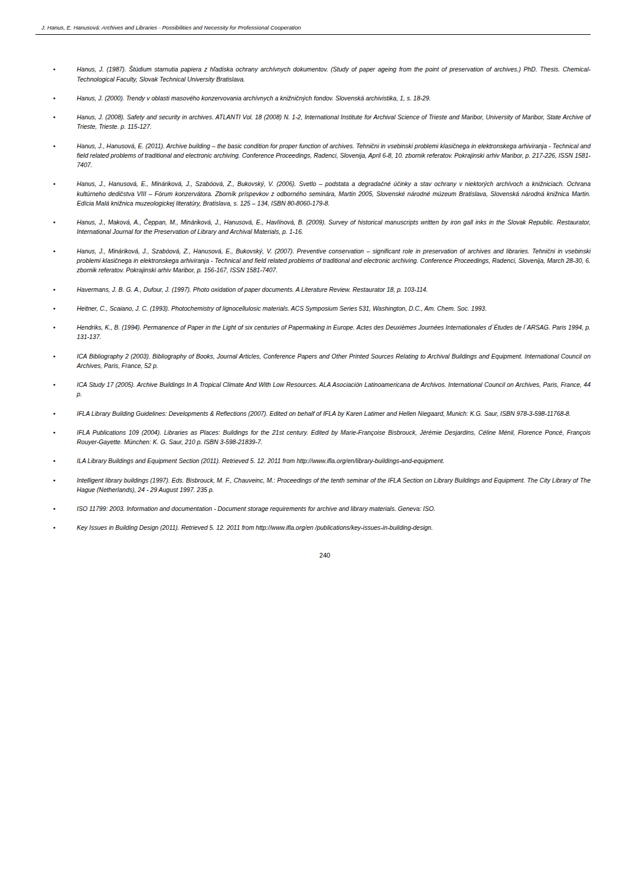J. Hanus, E. Hanusová: Archives and Libraries - Possibilities and Necessity for Professional Cooperation
Hanus, J. (1987). Štúdium starnutia papiera z hľadiska ochrany archívnych dokumentov. (Study of paper ageing from the point of preservation of archives.) PhD. Thesis. Chemical-Technological Faculty, Slovak Technical University Bratislava.
Hanus, J. (2000). Trendy v oblasti masového konzervovania archívnych a knižničných fondov. Slovenská archivistika, 1, s. 18-29.
Hanus, J. (2008). Safety and security in archives. ATLANTI Vol. 18 (2008) N. 1-2, International Institute for Archival Science of Trieste and Maribor, University of Maribor, State Archive of Trieste, Trieste. p. 115-127.
Hanus, J., Hanusová, E. (2011). Archive building – the basic condition for proper function of archives. Tehnični in vsebinski problemi klasičnega in elektronskega arhiviranja - Technical and field related problems of traditional and electronic archiving. Conference Proceedings, Radenci, Slovenija, April 6-8, 10. zbornik referatov. Pokrajinski arhiv Maribor, p. 217-226, ISSN 1581-7407.
Hanus, J., Hanusová, E., Mináriková, J., Szabóová, Z., Bukovský, V. (2006). Svetlo – podstata a degradačné účinky a stav ochrany v niektorých archívoch a knižniciach. Ochrana kultúrneho dedičstva VIII – Fórum konzervátora. Zborník príspevkov z odborného seminára, Martin 2005, Slovenské národné múzeum Bratislava, Slovenská národná knižnica Martin. Edícia Malá knižnica muzeologickej literatúry, Bratislava, s. 125 – 134, ISBN 80-8060-179-8.
Hanus, J., Maková, A., Čeppan, M., Mináriková, J., Hanusová, E., Havlínová, B. (2009). Survey of historical manuscripts written by iron gall inks in the Slovak Republic. Restaurator, International Journal for the Preservation of Library and Archival Materials, p. 1-16.
Hanus, J., Mináriková, J., Szabóová, Z., Hanusová, E., Bukovský, V. (2007). Preventive conservation – significant role in preservation of archives and libraries. Tehnični in vsebinski problemi klasičnega in elektronskega arhiviranja - Technical and field related problems of traditional and electronic archiving. Conference Proceedings, Radenci, Slovenija, March 28-30, 6. zbornik referatov. Pokrajinski arhiv Maribor, p. 156-167, ISSN 1581-7407.
Havermans, J. B. G. A., Dufour, J. (1997). Photo oxidation of paper documents. A Literature Review. Restaurator 18, p. 103-114.
Heitner, C., Scaiano, J. C. (1993). Photochemistry of lignocellulosic materials. ACS Symposium Series 531, Washington, D.C., Am. Chem. Soc. 1993.
Hendriks, K., B. (1994). Permanence of Paper in the Light of six centuries of Papermaking in Europe. Actes des Deuxièmes Journées Internationales d´Études de l´ARSAG. Paris 1994, p. 131-137.
ICA Bibliography 2 (2003). Bibliography of Books, Journal Articles, Conference Papers and Other Printed Sources Relating to Archival Buildings and Equipment. International Council on Archives, Paris, France, 52 p.
ICA Study 17 (2005). Archive Buildings In A Tropical Climate And With Low Resources. ALA Asociación Latinoamericana de Archivos. International Council on Archives, Paris, France, 44 p.
IFLA Library Building Guidelines: Developments & Reflections (2007). Edited on behalf of IFLA by Karen Latimer and Hellen Niegaard, Munich: K.G. Saur, ISBN 978-3-598-11768-8.
IFLA Publications 109 (2004). Libraries as Places: Buildings for the 21st century. Edited by Marie-Françoise Bisbrouck, Jérémie Desjardins, Céline Ménil, Florence Poncé, François Rouyer-Gayette. München: K. G. Saur, 210 p. ISBN 3-598-21839-7.
ILA Library Buildings and Equipment Section (2011). Retrieved 5. 12. 2011 from http://www.ifla.org/en/library-buildings-and-equipment.
Intelligent library buildings (1997). Eds. Bisbrouck, M. F., Chauveinc, M.: Proceedings of the tenth seminar of the IFLA Section on Library Buildings and Equipment. The City Library of The Hague (Netherlands), 24 - 29 August 1997. 235 p.
ISO 11799: 2003. Information and documentation - Document storage requirements for archive and library materials. Geneva: ISO.
Key Issues in Building Design (2011). Retrieved 5. 12. 2011 from http://www.ifla.org/en /publications/key-issues-in-building-design.
240